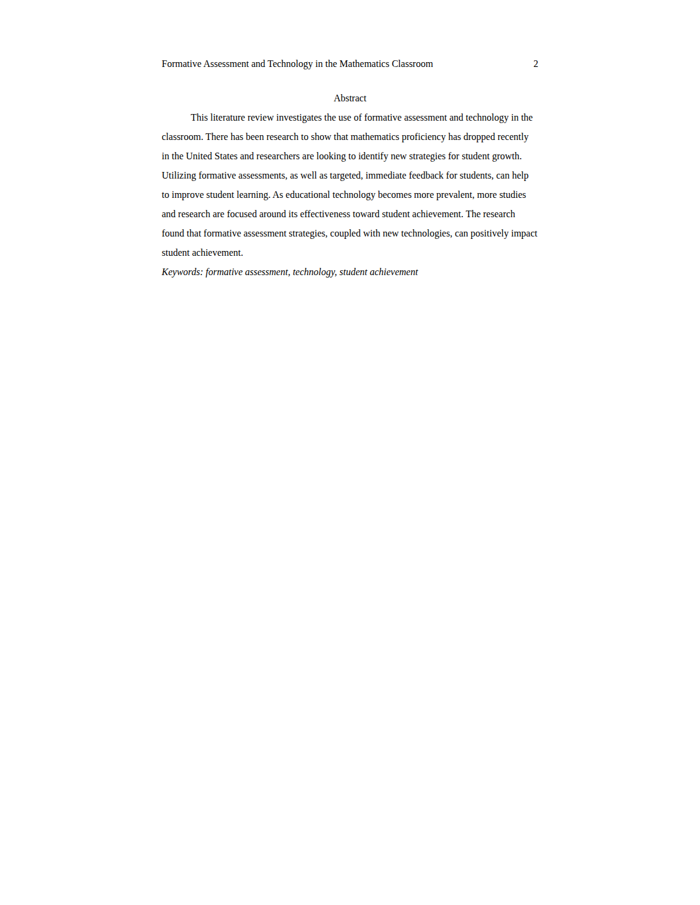Formative Assessment and Technology in the Mathematics Classroom 2
Abstract
This literature review investigates the use of formative assessment and technology in the classroom. There has been research to show that mathematics proficiency has dropped recently in the United States and researchers are looking to identify new strategies for student growth. Utilizing formative assessments, as well as targeted, immediate feedback for students, can help to improve student learning. As educational technology becomes more prevalent, more studies and research are focused around its effectiveness toward student achievement. The research found that formative assessment strategies, coupled with new technologies, can positively impact student achievement.
Keywords: formative assessment, technology, student achievement